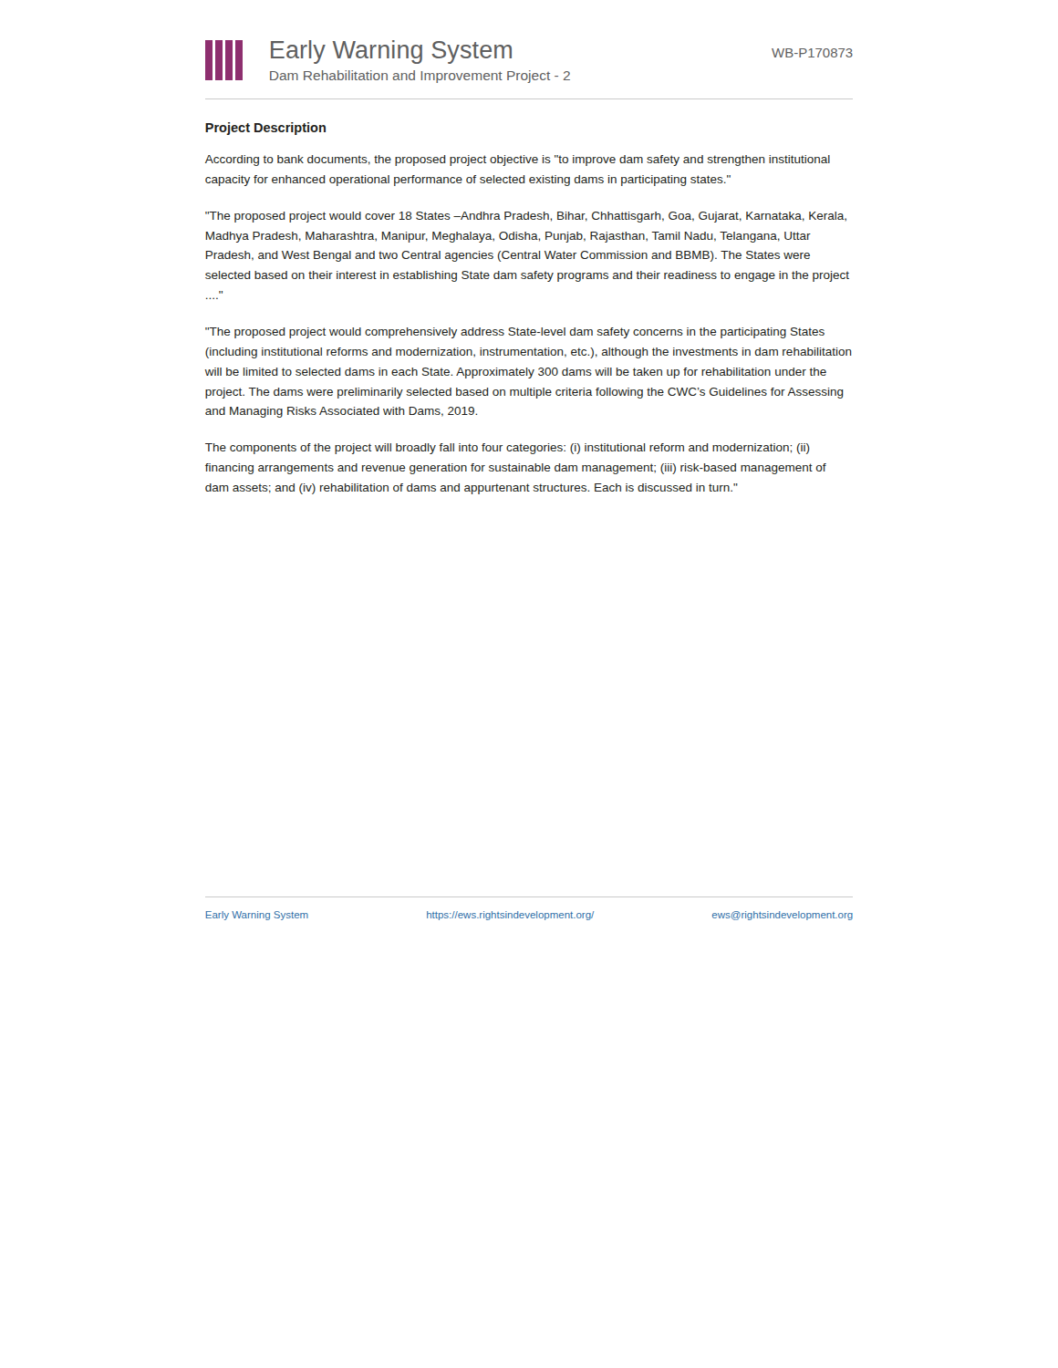Early Warning System
Dam Rehabilitation and Improvement Project - 2
WB-P170873
Project Description
According to bank documents, the proposed project objective is "to improve dam safety and strengthen institutional capacity for enhanced operational performance of selected existing dams in participating states."
"The proposed project would cover 18 States –Andhra Pradesh, Bihar, Chhattisgarh, Goa, Gujarat, Karnataka, Kerala, Madhya Pradesh, Maharashtra, Manipur, Meghalaya, Odisha, Punjab, Rajasthan, Tamil Nadu, Telangana, Uttar Pradesh, and West Bengal and two Central agencies (Central Water Commission and BBMB). The States were selected based on their interest in establishing State dam safety programs and their readiness to engage in the project ...."
"The proposed project would comprehensively address State-level dam safety concerns in the participating States (including institutional reforms and modernization, instrumentation, etc.), although the investments in dam rehabilitation will be limited to selected dams in each State. Approximately 300 dams will be taken up for rehabilitation under the project. The dams were preliminarily selected based on multiple criteria following the CWC’s Guidelines for Assessing and Managing Risks Associated with Dams, 2019.
The components of the project will broadly fall into four categories: (i) institutional reform and modernization; (ii) financing arrangements and revenue generation for sustainable dam management; (iii) risk-based management of dam assets; and (iv) rehabilitation of dams and appurtenant structures. Each is discussed in turn."
Early Warning System
https://ews.rightsindevelopment.org/
ews@rightsindevelopment.org